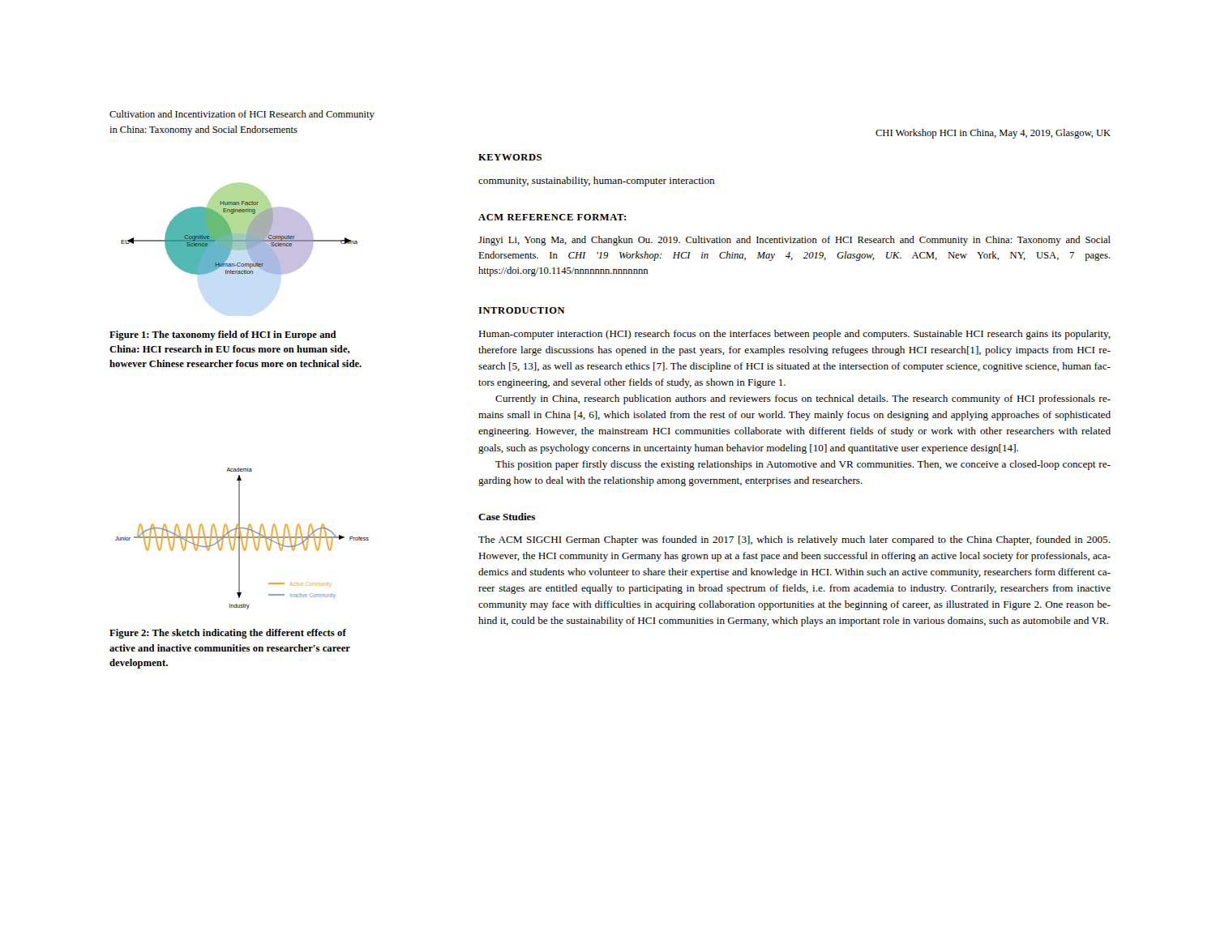Cultivation and Incentivization of HCI Research and Community
in China: Taxonomy and Social Endorsements
CHI Workshop HCI in China, May 4, 2019, Glasgow, UK
Human Factor Engineering Cognitive Science Computer Science Human-Computer Interaction EU China
Figure 1: The taxonomy field of HCI in Europe and China: HCI research in EU focus more on human side, however Chinese researcher focus more on technical side.
Academia Industry Junior Professional Active Community Inactive Community
Figure 2: The sketch indicating the different effects of active and inactive communities on researcher's career development.
Keywords
community, sustainability, human-computer interaction
ACM Reference Format:
Jingyi Li, Yong Ma, and Changkun Ou. 2019. Cultivation and Incentivization of HCI Research and Community in China: Taxonomy and Social Endorsements. In CHI '19 Workshop: HCI in China, May 4, 2019, Glasgow, UK. ACM, New York, NY, USA, 7 pages. https://doi.org/10.1145/nnnnnnn.nnnnnnn
Introduction
Human-computer interaction (HCI) research focus on the interfaces between people and computers. Sustainable HCI research gains its popularity, therefore large discussions has opened in the past years, for examples resolving refugees through HCI research[1], policy impacts from HCI research [5, 13], as well as research ethics [7]. The discipline of HCI is situated at the intersection of computer science, cognitive science, human factors engineering, and several other fields of study, as shown in Figure 1.
Currently in China, research publication authors and reviewers focus on technical details. The research community of HCI professionals remains small in China [4, 6], which isolated from the rest of our world. They mainly focus on designing and applying approaches of sophisticated engineering. However, the mainstream HCI communities collaborate with different fields of study or work with other researchers with related goals, such as psychology concerns in uncertainty human behavior modeling [10] and quantitative user experience design[14].
This position paper firstly discuss the existing relationships in Automotive and VR communities. Then, we conceive a closed-loop concept regarding how to deal with the relationship among government, enterprises and researchers.
Case Studies
The ACM SIGCHI German Chapter was founded in 2017 [3], which is relatively much later compared to the China Chapter, founded in 2005. However, the HCI community in Germany has grown up at a fast pace and been successful in offering an active local society for professionals, academics and students who volunteer to share their expertise and knowledge in HCI. Within such an active community, researchers form different career stages are entitled equally to participating in broad spectrum of fields, i.e. from academia to industry. Contrarily, researchers from inactive community may face with difficulties in acquiring collaboration opportunities at the beginning of career, as illustrated in Figure 2. One reason behind it, could be the sustainability of HCI communities in Germany, which plays an important role in various domains, such as automobile and VR.